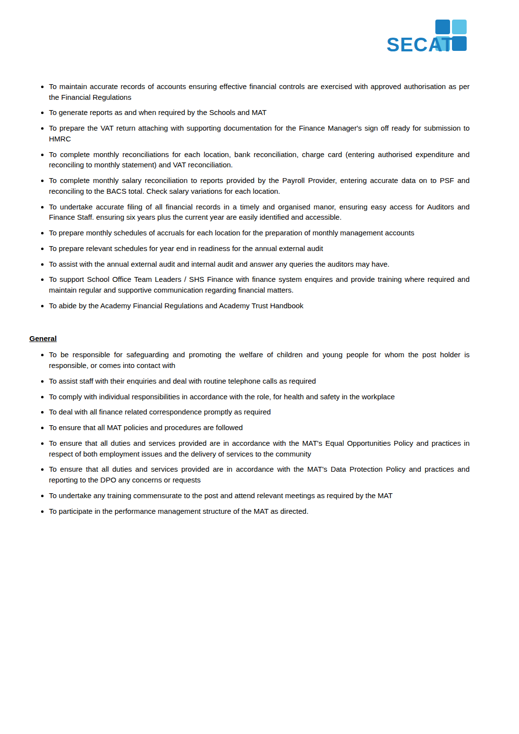SECAT
To maintain accurate records of accounts ensuring effective financial controls are exercised with approved authorisation as per the Financial Regulations
To generate reports as and when required by the Schools and MAT
To prepare the VAT return attaching with supporting documentation for the Finance Manager's sign off ready for submission to HMRC
To complete monthly reconciliations for each location, bank reconciliation, charge card (entering authorised expenditure and reconciling to monthly statement) and VAT reconciliation.
To complete monthly salary reconciliation to reports provided by the Payroll Provider, entering accurate data on to PSF and reconciling to the BACS total. Check salary variations for each location.
To undertake accurate filing of all financial records in a timely and organised manor, ensuring easy access for Auditors and Finance Staff. ensuring six years plus the current year are easily identified and accessible.
To prepare monthly schedules of accruals for each location for the preparation of monthly management accounts
To prepare relevant schedules for year end in readiness for the annual external audit
To assist with the annual external audit and internal audit and answer any queries the auditors may have.
To support School Office Team Leaders / SHS Finance with finance system enquires and provide training where required and maintain regular and supportive communication regarding financial matters.
To abide by the Academy Financial Regulations and Academy Trust Handbook
General
To be responsible for safeguarding and promoting the welfare of children and young people for whom the post holder is responsible, or comes into contact with
To assist staff with their enquiries and deal with routine telephone calls as required
To comply with individual responsibilities in accordance with the role, for health and safety in the workplace
To deal with all finance related correspondence promptly as required
To ensure that all MAT policies and procedures are followed
To ensure that all duties and services provided are in accordance with the MAT's Equal Opportunities Policy and practices in respect of both employment issues and the delivery of services to the community
To ensure that all duties and services provided are in accordance with the MAT's Data Protection Policy and practices and reporting to the DPO any concerns or requests
To undertake any training commensurate to the post and attend relevant meetings as required by the MAT
To participate in the performance management structure of the MAT as directed.